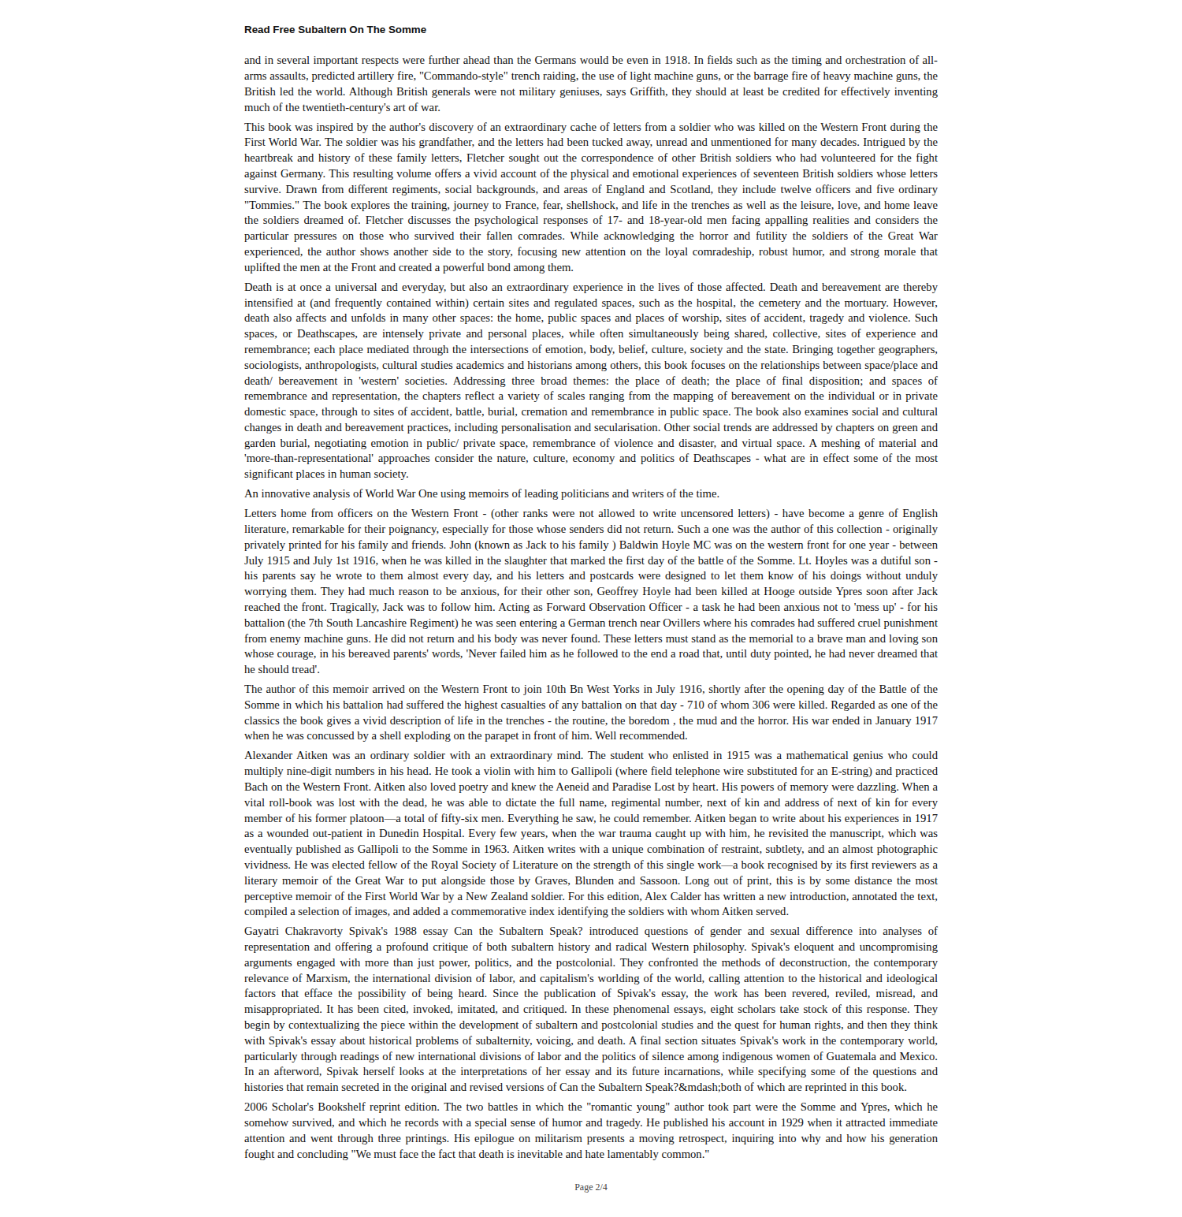Read Free Subaltern On The Somme
and in several important respects were further ahead than the Germans would be even in 1918. In fields such as the timing and orchestration of all-arms assaults, predicted artillery fire, "Commando-style" trench raiding, the use of light machine guns, or the barrage fire of heavy machine guns, the British led the world. Although British generals were not military geniuses, says Griffith, they should at least be credited for effectively inventing much of the twentieth-century's art of war.
This book was inspired by the author's discovery of an extraordinary cache of letters from a soldier who was killed on the Western Front during the First World War. The soldier was his grandfather, and the letters had been tucked away, unread and unmentioned for many decades. Intrigued by the heartbreak and history of these family letters, Fletcher sought out the correspondence of other British soldiers who had volunteered for the fight against Germany. This resulting volume offers a vivid account of the physical and emotional experiences of seventeen British soldiers whose letters survive. Drawn from different regiments, social backgrounds, and areas of England and Scotland, they include twelve officers and five ordinary "Tommies." The book explores the training, journey to France, fear, shellshock, and life in the trenches as well as the leisure, love, and home leave the soldiers dreamed of. Fletcher discusses the psychological responses of 17- and 18-year-old men facing appalling realities and considers the particular pressures on those who survived their fallen comrades. While acknowledging the horror and futility the soldiers of the Great War experienced, the author shows another side to the story, focusing new attention on the loyal comradeship, robust humor, and strong morale that uplifted the men at the Front and created a powerful bond among them.
Death is at once a universal and everyday, but also an extraordinary experience in the lives of those affected. Death and bereavement are thereby intensified at (and frequently contained within) certain sites and regulated spaces, such as the hospital, the cemetery and the mortuary. However, death also affects and unfolds in many other spaces: the home, public spaces and places of worship, sites of accident, tragedy and violence. Such spaces, or Deathscapes, are intensely private and personal places, while often simultaneously being shared, collective, sites of experience and remembrance; each place mediated through the intersections of emotion, body, belief, culture, society and the state. Bringing together geographers, sociologists, anthropologists, cultural studies academics and historians among others, this book focuses on the relationships between space/place and death/ bereavement in 'western' societies. Addressing three broad themes: the place of death; the place of final disposition; and spaces of remembrance and representation, the chapters reflect a variety of scales ranging from the mapping of bereavement on the individual or in private domestic space, through to sites of accident, battle, burial, cremation and remembrance in public space. The book also examines social and cultural changes in death and bereavement practices, including personalisation and secularisation. Other social trends are addressed by chapters on green and garden burial, negotiating emotion in public/ private space, remembrance of violence and disaster, and virtual space. A meshing of material and 'more-than-representational' approaches consider the nature, culture, economy and politics of Deathscapes - what are in effect some of the most significant places in human society.
An innovative analysis of World War One using memoirs of leading politicians and writers of the time.
Letters home from officers on the Western Front - (other ranks were not allowed to write uncensored letters) - have become a genre of English literature, remarkable for their poignancy, especially for those whose senders did not return. Such a one was the author of this collection - originally privately printed for his family and friends. John (known as Jack to his family ) Baldwin Hoyle MC was on the western front for one year - between July 1915 and July 1st 1916, when he was killed in the slaughter that marked the first day of the battle of the Somme. Lt. Hoyles was a dutiful son - his parents say he wrote to them almost every day, and his letters and postcards were designed to let them know of his doings without unduly worrying them. They had much reason to be anxious, for their other son, Geoffrey Hoyle had been killed at Hooge outside Ypres soon after Jack reached the front. Tragically, Jack was to follow him. Acting as Forward Observation Officer - a task he had been anxious not to 'mess up' - for his battalion (the 7th South Lancashire Regiment) he was seen entering a German trench near Ovillers where his comrades had suffered cruel punishment from enemy machine guns. He did not return and his body was never found. These letters must stand as the memorial to a brave man and loving son whose courage, in his bereaved parents' words, 'Never failed him as he followed to the end a road that, until duty pointed, he had never dreamed that he should tread'.
The author of this memoir arrived on the Western Front to join 10th Bn West Yorks in July 1916, shortly after the opening day of the Battle of the Somme in which his battalion had suffered the highest casualties of any battalion on that day - 710 of whom 306 were killed. Regarded as one of the classics the book gives a vivid description of life in the trenches - the routine, the boredom , the mud and the horror. His war ended in January 1917 when he was concussed by a shell exploding on the parapet in front of him. Well recommended.
Alexander Aitken was an ordinary soldier with an extraordinary mind. The student who enlisted in 1915 was a mathematical genius who could multiply nine-digit numbers in his head. He took a violin with him to Gallipoli (where field telephone wire substituted for an E-string) and practiced Bach on the Western Front. Aitken also loved poetry and knew the Aeneid and Paradise Lost by heart. His powers of memory were dazzling. When a vital roll-book was lost with the dead, he was able to dictate the full name, regimental number, next of kin and address of next of kin for every member of his former platoon—a total of fifty-six men. Everything he saw, he could remember. Aitken began to write about his experiences in 1917 as a wounded out-patient in Dunedin Hospital. Every few years, when the war trauma caught up with him, he revisited the manuscript, which was eventually published as Gallipoli to the Somme in 1963. Aitken writes with a unique combination of restraint, subtlety, and an almost photographic vividness. He was elected fellow of the Royal Society of Literature on the strength of this single work—a book recognised by its first reviewers as a literary memoir of the Great War to put alongside those by Graves, Blunden and Sassoon. Long out of print, this is by some distance the most perceptive memoir of the First World War by a New Zealand soldier. For this edition, Alex Calder has written a new introduction, annotated the text, compiled a selection of images, and added a commemorative index identifying the soldiers with whom Aitken served.
Gayatri Chakravorty Spivak's 1988 essay Can the Subaltern Speak? introduced questions of gender and sexual difference into analyses of representation and offering a profound critique of both subaltern history and radical Western philosophy. Spivak's eloquent and uncompromising arguments engaged with more than just power, politics, and the postcolonial. They confronted the methods of deconstruction, the contemporary relevance of Marxism, the international division of labor, and capitalism's worlding of the world, calling attention to the historical and ideological factors that efface the possibility of being heard. Since the publication of Spivak's essay, the work has been revered, reviled, misread, and misappropriated. It has been cited, invoked, imitated, and critiqued. In these phenomenal essays, eight scholars take stock of this response. They begin by contextualizing the piece within the development of subaltern and postcolonial studies and the quest for human rights, and then they think with Spivak's essay about historical problems of subalternity, voicing, and death. A final section situates Spivak's work in the contemporary world, particularly through readings of new international divisions of labor and the politics of silence among indigenous women of Guatemala and Mexico. In an afterword, Spivak herself looks at the interpretations of her essay and its future incarnations, while specifying some of the questions and histories that remain secreted in the original and revised versions of Can the Subaltern Speak?&mdash;both of which are reprinted in this book.
2006 Scholar's Bookshelf reprint edition. The two battles in which the "romantic young" author took part were the Somme and Ypres, which he somehow survived, and which he records with a special sense of humor and tragedy. He published his account in 1929 when it attracted immediate attention and went through three printings. His epilogue on militarism presents a moving retrospect, inquiring into why and how his generation fought and concluding "We must face the fact that death is inevitable and hate lamentably common."
Page 2/4